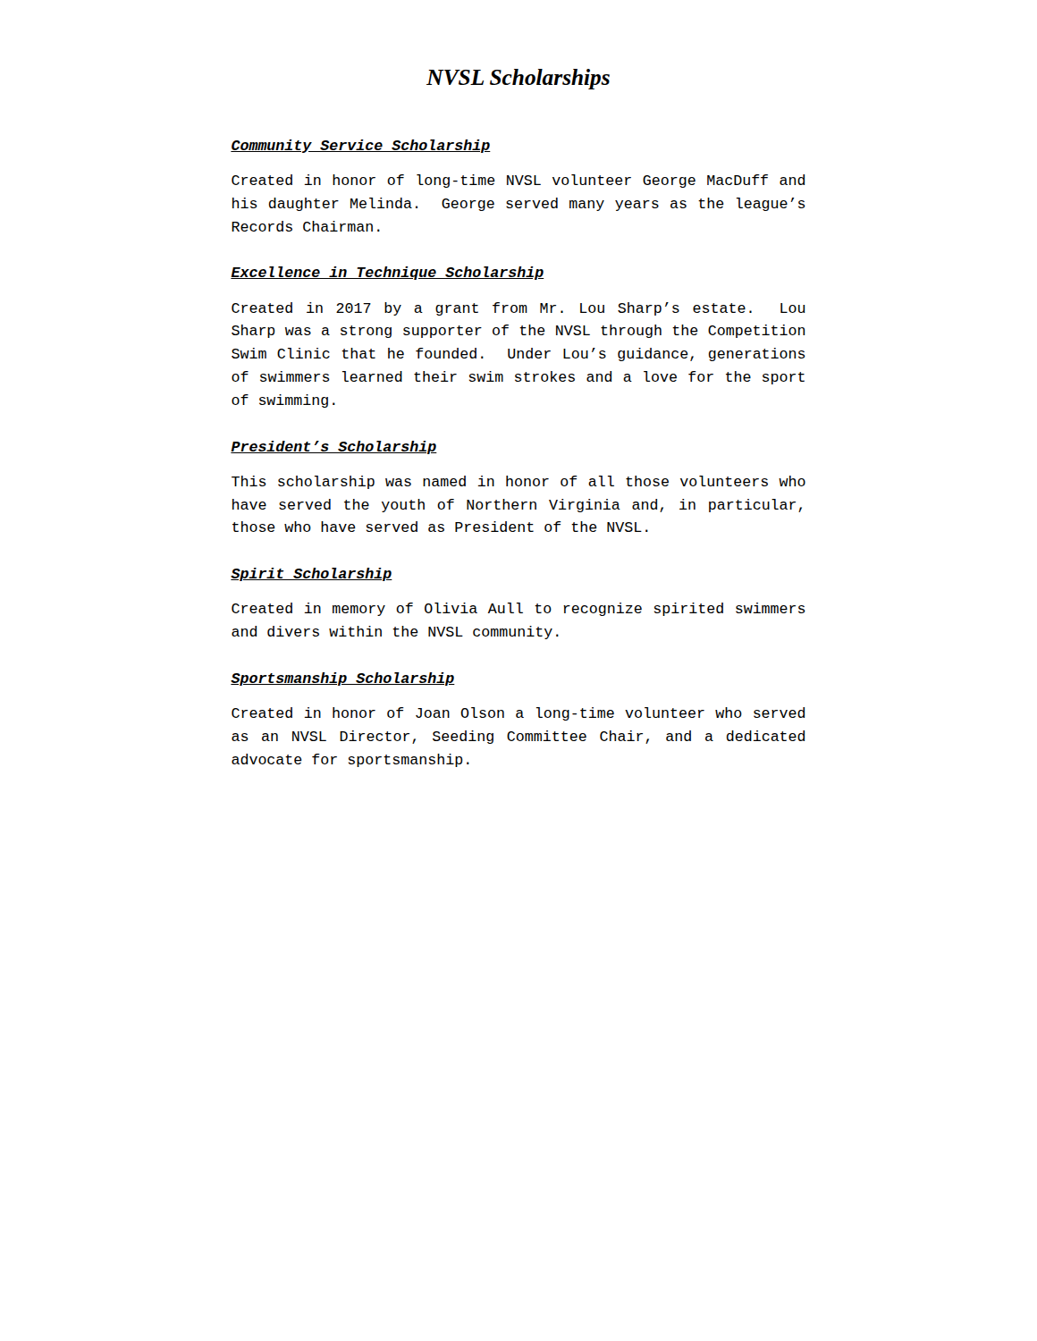NVSL Scholarships
Community Service Scholarship
Created in honor of long-time NVSL volunteer George MacDuff and his daughter Melinda. George served many years as the league’s Records Chairman.
Excellence in Technique Scholarship
Created in 2017 by a grant from Mr. Lou Sharp’s estate. Lou Sharp was a strong supporter of the NVSL through the Competition Swim Clinic that he founded. Under Lou’s guidance, generations of swimmers learned their swim strokes and a love for the sport of swimming.
President’s Scholarship
This scholarship was named in honor of all those volunteers who have served the youth of Northern Virginia and, in particular, those who have served as President of the NVSL.
Spirit Scholarship
Created in memory of Olivia Aull to recognize spirited swimmers and divers within the NVSL community.
Sportsmanship Scholarship
Created in honor of Joan Olson a long-time volunteer who served as an NVSL Director, Seeding Committee Chair, and a dedicated advocate for sportsmanship.